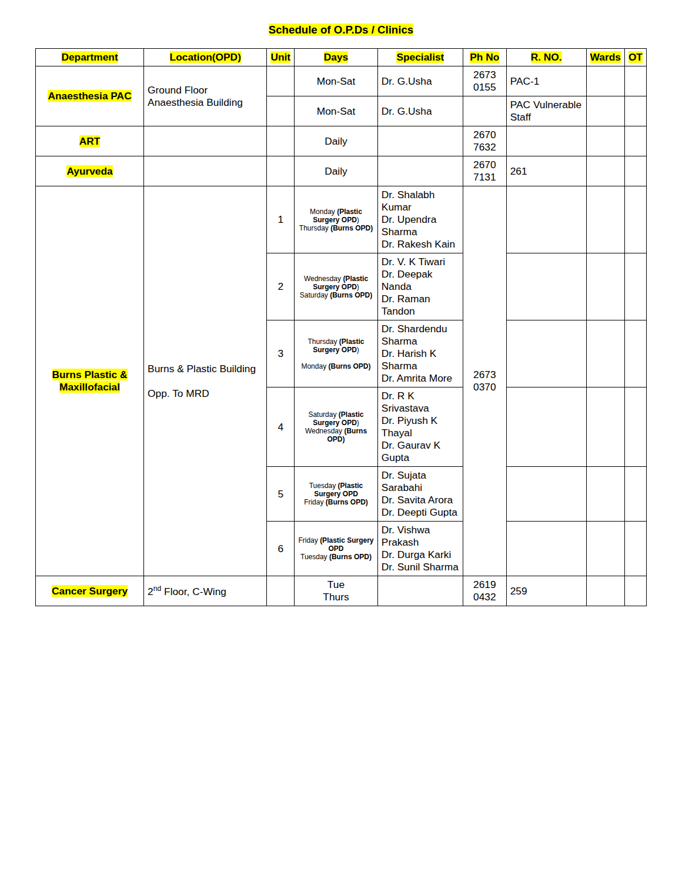Schedule of O.P.Ds / Clinics
| Department | Location(OPD) | Unit | Days | Specialist | Ph No | R. NO. | Wards | OT |
| --- | --- | --- | --- | --- | --- | --- | --- | --- |
| Anaesthesia PAC | Ground Floor Anaesthesia Building | | Mon-Sat | Dr. G.Usha | 2673 0155 | PAC-1 | | |
| | Mon-Sat | Dr. G.Usha | | PAC Vulnerable Staff | | |
| ART | | | Daily | | 2670 7632 | | | |
| Ayurveda | | | Daily | | 2670 7131 | 261 | | |
| Burns Plastic & Maxillofacial | Burns & Plastic Building Opp. To MRD | 1 | Monday (Plastic Surgery OPD ) Thursday (Burns OPD) | Dr. Shalabh Kumar Dr. Upendra Sharma Dr. Rakesh Kain | 2673 0370 | | | |
| 2 | Wednesday (Plastic Surgery OPD ) Saturday (Burns OPD) | Dr. V. K Tiwari Dr. Deepak Nanda Dr. Raman Tandon | | | |
| 3 | Thursday (Plastic Surgery OPD ) Monday (Burns OPD) | Dr. Shardendu Sharma Dr. Harish K Sharma Dr. Amrita More | | | |
| 4 | Saturday (Plastic Surgery OPD ) Wednesday (Burns OPD) | Dr. R K Srivastava Dr. Piyush K Thayal Dr. Gaurav K Gupta | | | |
| 5 | Tuesday (Plastic Surgery OPD Friday (Burns OPD) | Dr. Sujata Sarabahi Dr. Savita Arora Dr. Deepti Gupta | | | |
| 6 | Friday (Plastic Surgery OPD Tuesday (Burns OPD) | Dr. Vishwa Prakash Dr. Durga Karki Dr. Sunil Sharma | | | |
| Cancer Surgery | 2 nd Floor, C-Wing | | Tue Thurs | | 2619 0432 | 259 | | |